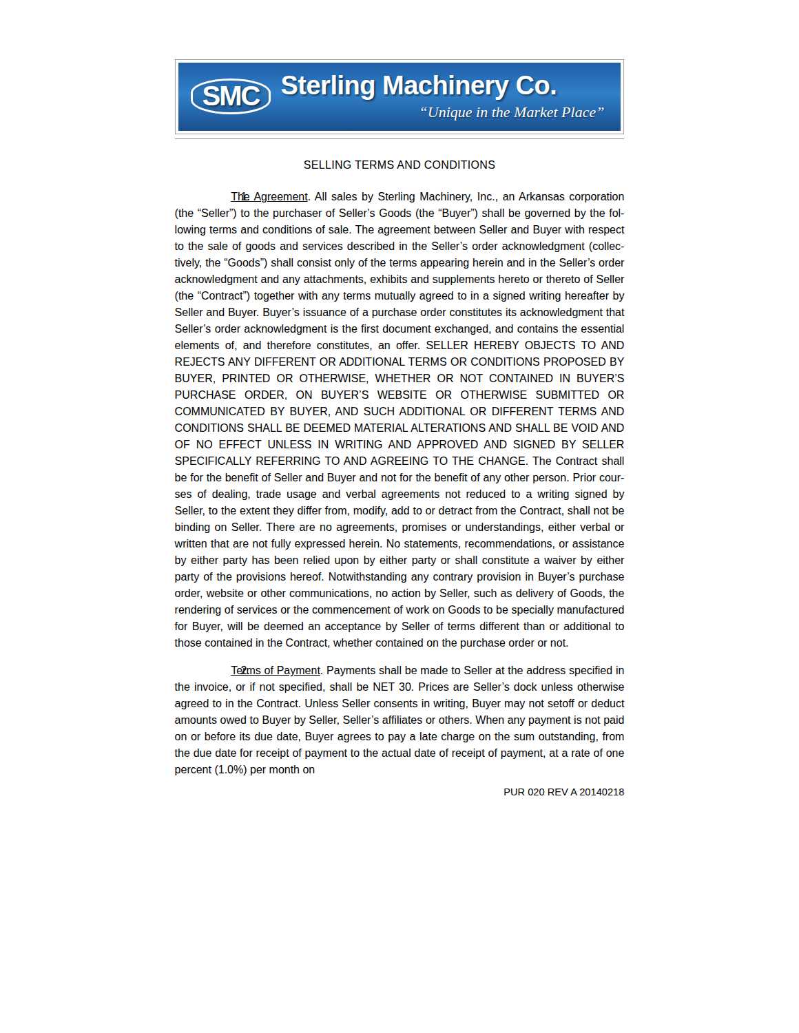SMC
Sterling Machinery Co.
“Unique in the Market Place”
SELLING TERMS AND CONDITIONS
1. The Agreement. All sales by Sterling Machinery, Inc., an Arkansas corporation (the “Seller”) to the purchaser of Seller’s Goods (the “Buyer”) shall be governed by the following terms and conditions of sale. The agreement between Seller and Buyer with respect to the sale of goods and services described in the Seller’s order acknowledgment (collectively, the “Goods”) shall consist only of the terms appearing herein and in the Seller’s order acknowledgment and any attachments, exhibits and supplements hereto or thereto of Seller (the “Contract”) together with any terms mutually agreed to in a signed writing hereafter by Seller and Buyer. Buyer’s issuance of a purchase order constitutes its acknowledgment that Seller’s order acknowledgment is the first document exchanged, and contains the essential elements of, and therefore constitutes, an offer. SELLER HEREBY OBJECTS TO AND REJECTS ANY DIFFERENT OR ADDITIONAL TERMS OR CONDITIONS PROPOSED BY BUYER, PRINTED OR OTHERWISE, WHETHER OR NOT CONTAINED IN BUYER’S PURCHASE ORDER, ON BUYER’S WEBSITE OR OTHERWISE SUBMITTED OR COMMUNICATED BY BUYER, AND SUCH ADDITIONAL OR DIFFERENT TERMS AND CONDITIONS SHALL BE DEEMED MATERIAL ALTERATIONS AND SHALL BE VOID AND OF NO EFFECT UNLESS IN WRITING AND APPROVED AND SIGNED BY SELLER SPECIFICALLY REFERRING TO AND AGREEING TO THE CHANGE. The Contract shall be for the benefit of Seller and Buyer and not for the benefit of any other person. Prior courses of dealing, trade usage and verbal agreements not reduced to a writing signed by Seller, to the extent they differ from, modify, add to or detract from the Contract, shall not be binding on Seller. There are no agreements, promises or understandings, either verbal or written that are not fully expressed herein. No statements, recommendations, or assistance by either party has been relied upon by either party or shall constitute a waiver by either party of the provisions hereof. Notwithstanding any contrary provision in Buyer’s purchase order, website or other communications, no action by Seller, such as delivery of Goods, the rendering of services or the commencement of work on Goods to be specially manufactured for Buyer, will be deemed an acceptance by Seller of terms different than or additional to those contained in the Contract, whether contained on the purchase order or not.
2. Terms of Payment. Payments shall be made to Seller at the address specified in the invoice, or if not specified, shall be NET 30. Prices are Seller’s dock unless otherwise agreed to in the Contract. Unless Seller consents in writing, Buyer may not setoff or deduct amounts owed to Buyer by Seller, Seller’s affiliates or others. When any payment is not paid on or before its due date, Buyer agrees to pay a late charge on the sum outstanding, from the due date for receipt of payment to the actual date of receipt of payment, at a rate of one percent (1.0%) per month on
PUR 020 REV A 20140218